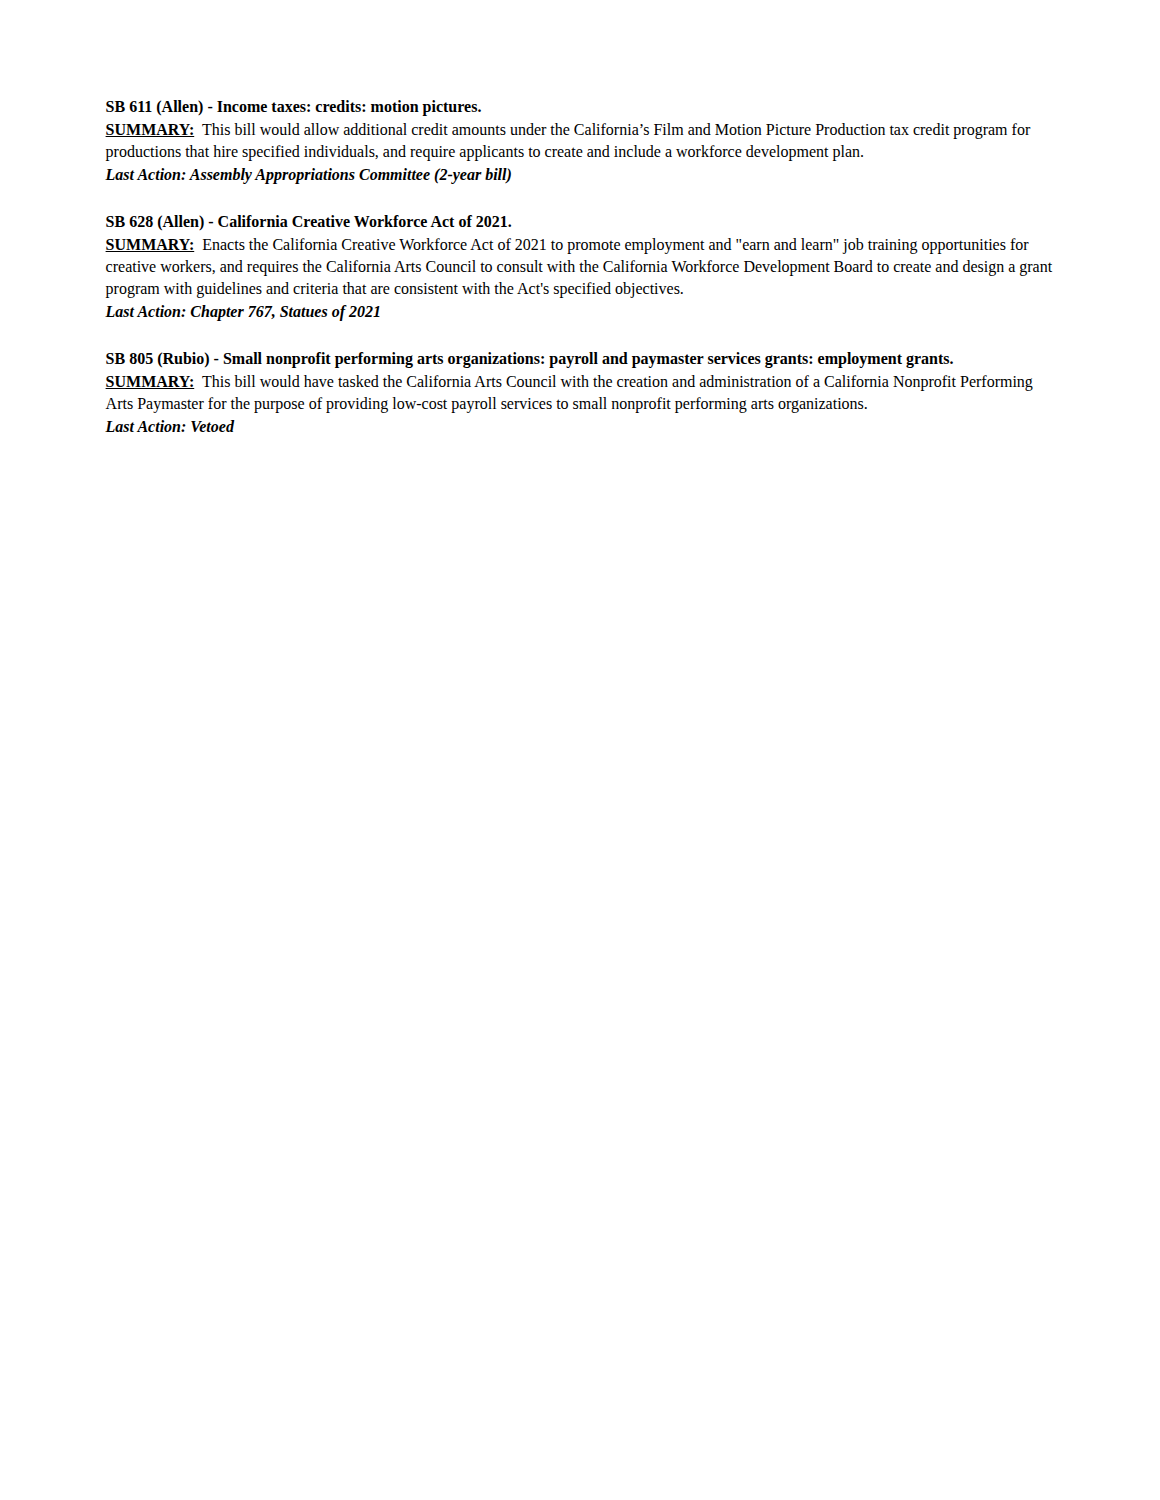SB 611 (Allen) - Income taxes: credits: motion pictures.
SUMMARY: This bill would allow additional credit amounts under the California’s Film and Motion Picture Production tax credit program for productions that hire specified individuals, and require applicants to create and include a workforce development plan.
Last Action: Assembly Appropriations Committee (2-year bill)
SB 628 (Allen) - California Creative Workforce Act of 2021.
SUMMARY: Enacts the California Creative Workforce Act of 2021 to promote employment and "earn and learn" job training opportunities for creative workers, and requires the California Arts Council to consult with the California Workforce Development Board to create and design a grant program with guidelines and criteria that are consistent with the Act's specified objectives.
Last Action: Chapter 767, Statues of 2021
SB 805 (Rubio) - Small nonprofit performing arts organizations: payroll and paymaster services grants: employment grants.
SUMMARY: This bill would have tasked the California Arts Council with the creation and administration of a California Nonprofit Performing Arts Paymaster for the purpose of providing low-cost payroll services to small nonprofit performing arts organizations.
Last Action: Vetoed